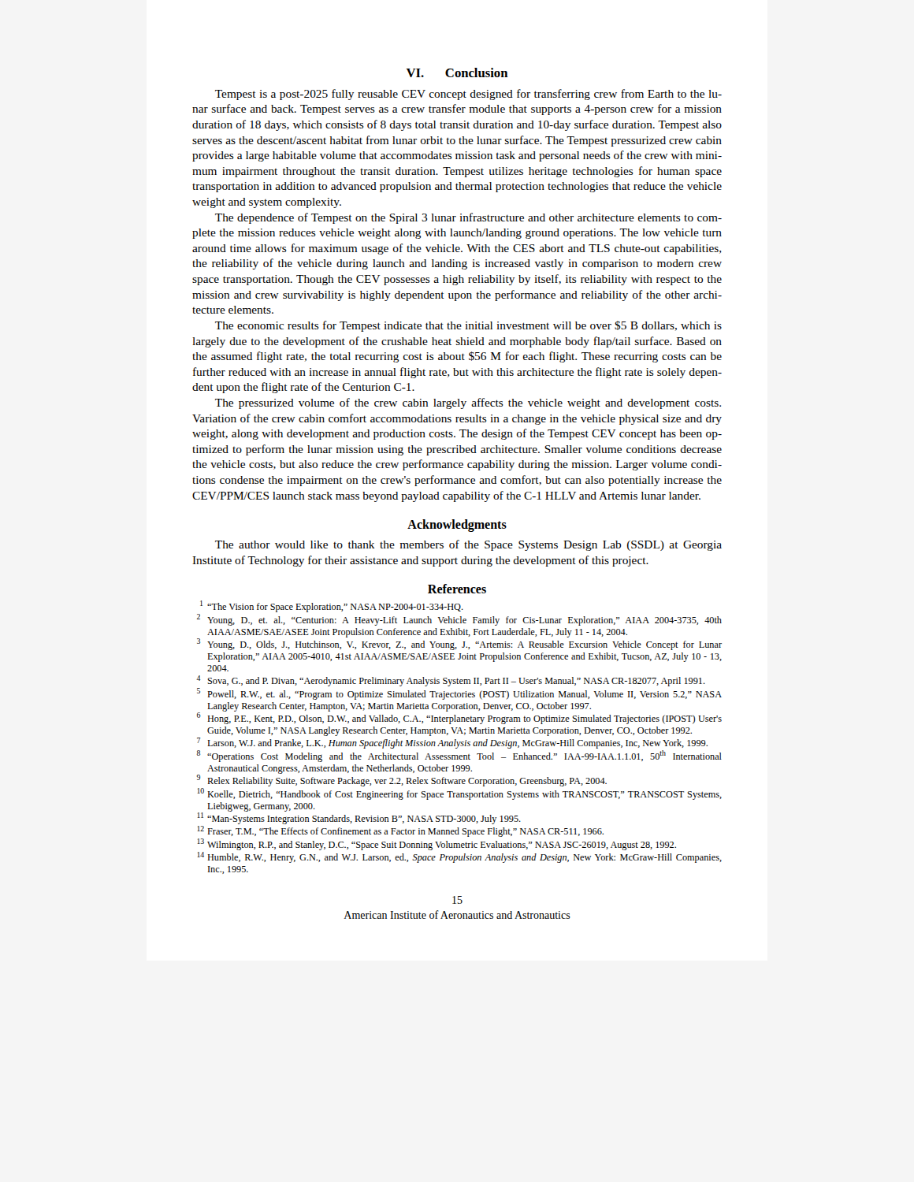VI. Conclusion
Tempest is a post-2025 fully reusable CEV concept designed for transferring crew from Earth to the lunar surface and back. Tempest serves as a crew transfer module that supports a 4-person crew for a mission duration of 18 days, which consists of 8 days total transit duration and 10-day surface duration. Tempest also serves as the descent/ascent habitat from lunar orbit to the lunar surface. The Tempest pressurized crew cabin provides a large habitable volume that accommodates mission task and personal needs of the crew with minimum impairment throughout the transit duration. Tempest utilizes heritage technologies for human space transportation in addition to advanced propulsion and thermal protection technologies that reduce the vehicle weight and system complexity.
The dependence of Tempest on the Spiral 3 lunar infrastructure and other architecture elements to complete the mission reduces vehicle weight along with launch/landing ground operations. The low vehicle turn around time allows for maximum usage of the vehicle. With the CES abort and TLS chute-out capabilities, the reliability of the vehicle during launch and landing is increased vastly in comparison to modern crew space transportation. Though the CEV possesses a high reliability by itself, its reliability with respect to the mission and crew survivability is highly dependent upon the performance and reliability of the other architecture elements.
The economic results for Tempest indicate that the initial investment will be over $5 B dollars, which is largely due to the development of the crushable heat shield and morphable body flap/tail surface. Based on the assumed flight rate, the total recurring cost is about $56 M for each flight. These recurring costs can be further reduced with an increase in annual flight rate, but with this architecture the flight rate is solely dependent upon the flight rate of the Centurion C-1.
The pressurized volume of the crew cabin largely affects the vehicle weight and development costs. Variation of the crew cabin comfort accommodations results in a change in the vehicle physical size and dry weight, along with development and production costs. The design of the Tempest CEV concept has been optimized to perform the lunar mission using the prescribed architecture. Smaller volume conditions decrease the vehicle costs, but also reduce the crew performance capability during the mission. Larger volume conditions condense the impairment on the crew's performance and comfort, but can also potentially increase the CEV/PPM/CES launch stack mass beyond payload capability of the C-1 HLLV and Artemis lunar lander.
Acknowledgments
The author would like to thank the members of the Space Systems Design Lab (SSDL) at Georgia Institute of Technology for their assistance and support during the development of this project.
References
“The Vision for Space Exploration,” NASA NP-2004-01-334-HQ.
Young, D., et. al., “Centurion: A Heavy-Lift Launch Vehicle Family for Cis-Lunar Exploration,” AIAA 2004-3735, 40th AIAA/ASME/SAE/ASEE Joint Propulsion Conference and Exhibit, Fort Lauderdale, FL, July 11 - 14, 2004.
Young, D., Olds, J., Hutchinson, V., Krevor, Z., and Young, J., “Artemis: A Reusable Excursion Vehicle Concept for Lunar Exploration,” AIAA 2005-4010, 41st AIAA/ASME/SAE/ASEE Joint Propulsion Conference and Exhibit, Tucson, AZ, July 10 - 13, 2004.
Sova, G., and P. Divan, “Aerodynamic Preliminary Analysis System II, Part II – User's Manual,” NASA CR-182077, April 1991.
Powell, R.W., et. al., “Program to Optimize Simulated Trajectories (POST) Utilization Manual, Volume II, Version 5.2,” NASA Langley Research Center, Hampton, VA; Martin Marietta Corporation, Denver, CO., October 1997.
Hong, P.E., Kent, P.D., Olson, D.W., and Vallado, C.A., “Interplanetary Program to Optimize Simulated Trajectories (IPOST) User's Guide, Volume I,” NASA Langley Research Center, Hampton, VA; Martin Marietta Corporation, Denver, CO., October 1992.
Larson, W.J. and Pranke, L.K., Human Spaceflight Mission Analysis and Design, McGraw-Hill Companies, Inc, New York, 1999.
“Operations Cost Modeling and the Architectural Assessment Tool – Enhanced.” IAA-99-IAA.1.1.01, 50th International Astronautical Congress, Amsterdam, the Netherlands, October 1999.
Relex Reliability Suite, Software Package, ver 2.2, Relex Software Corporation, Greensburg, PA, 2004.
Koelle, Dietrich, “Handbook of Cost Engineering for Space Transportation Systems with TRANSCOST,” TRANSCOST Systems, Liebigweg, Germany, 2000.
“Man-Systems Integration Standards, Revision B”, NASA STD-3000, July 1995.
Fraser, T.M., “The Effects of Confinement as a Factor in Manned Space Flight,” NASA CR-511, 1966.
Wilmington, R.P., and Stanley, D.C., “Space Suit Donning Volumetric Evaluations,” NASA JSC-26019, August 28, 1992.
Humble, R.W., Henry, G.N., and W.J. Larson, ed., Space Propulsion Analysis and Design, New York: McGraw-Hill Companies, Inc., 1995.
15 American Institute of Aeronautics and Astronautics